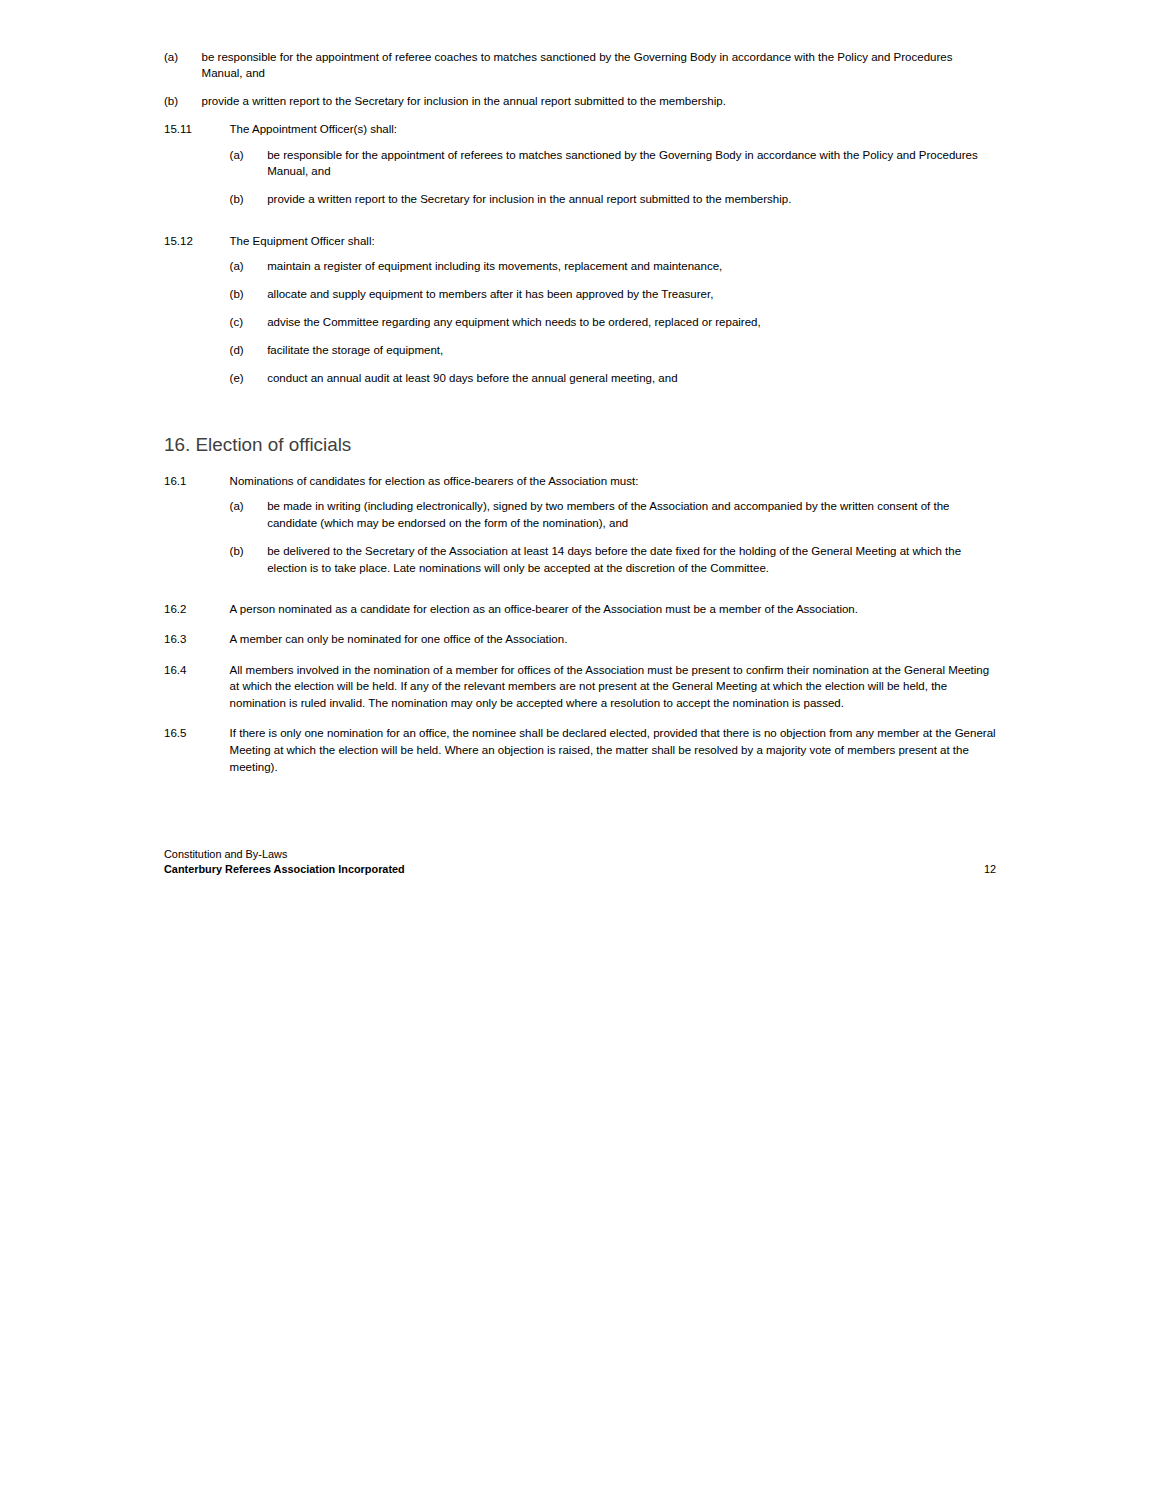(a) be responsible for the appointment of referee coaches to matches sanctioned by the Governing Body in accordance with the Policy and Procedures Manual, and
(b) provide a written report to the Secretary for inclusion in the annual report submitted to the membership.
15.11
The Appointment Officer(s) shall:
(a) be responsible for the appointment of referees to matches sanctioned by the Governing Body in accordance with the Policy and Procedures Manual, and
(b) provide a written report to the Secretary for inclusion in the annual report submitted to the membership.
15.12
The Equipment Officer shall:
(a) maintain a register of equipment including its movements, replacement and maintenance,
(b) allocate and supply equipment to members after it has been approved by the Treasurer,
(c) advise the Committee regarding any equipment which needs to be ordered, replaced or repaired,
(d) facilitate the storage of equipment,
(e) conduct an annual audit at least 90 days before the annual general meeting, and
16. Election of officials
16.1
Nominations of candidates for election as office-bearers of the Association must:
(a) be made in writing (including electronically), signed by two members of the Association and accompanied by the written consent of the candidate (which may be endorsed on the form of the nomination), and
(b) be delivered to the Secretary of the Association at least 14 days before the date fixed for the holding of the General Meeting at which the election is to take place. Late nominations will only be accepted at the discretion of the Committee.
16.2
A person nominated as a candidate for election as an office-bearer of the Association must be a member of the Association.
16.3
A member can only be nominated for one office of the Association.
16.4
All members involved in the nomination of a member for offices of the Association must be present to confirm their nomination at the General Meeting at which the election will be held. If any of the relevant members are not present at the General Meeting at which the election will be held, the nomination is ruled invalid. The nomination may only be accepted where a resolution to accept the nomination is passed.
16.5
If there is only one nomination for an office, the nominee shall be declared elected, provided that there is no objection from any member at the General Meeting at which the election will be held. Where an objection is raised, the matter shall be resolved by a majority vote of members present at the meeting).
Constitution and By-Laws Canterbury Referees Association Incorporated
12